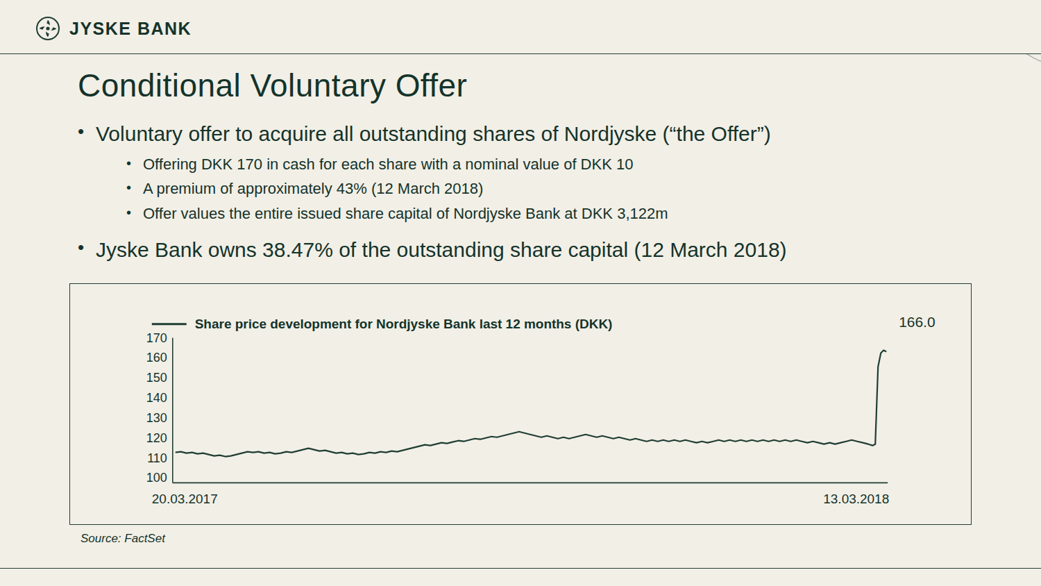JYSKE BANK
Conditional Voluntary Offer
Voluntary offer to acquire all outstanding shares of Nordjyske (“the Offer”)
Offering DKK 170 in cash for each share with a nominal value of DKK 10
A premium of approximately 43% (12 March 2018)
Offer values the entire issued share capital of Nordjyske Bank at DKK 3,122m
Jyske Bank owns 38.47% of the outstanding share capital (12 March 2018)
Share price development for Nordjyske Bank last 12 months (DKK) 166.0 170 160 150 140 130 120 110 100 20.03.2017 13.03.2018
Source: FactSet